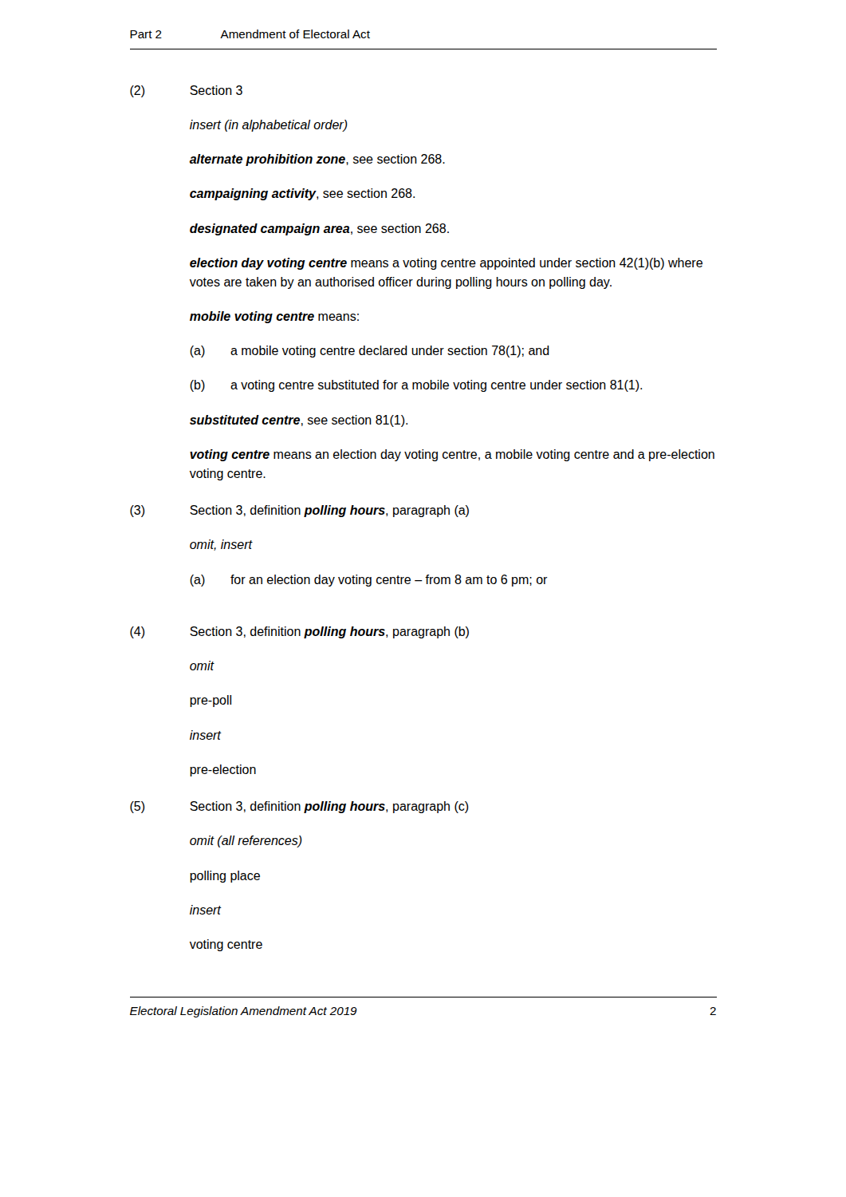Part 2
Amendment of Electoral Act
(2)
Section 3
insert (in alphabetical order)
alternate prohibition zone, see section 268.
campaigning activity, see section 268.
designated campaign area, see section 268.
election day voting centre means a voting centre appointed under section 42(1)(b) where votes are taken by an authorised officer during polling hours on polling day.
mobile voting centre means:
(a) a mobile voting centre declared under section 78(1); and
(b) a voting centre substituted for a mobile voting centre under section 81(1).
substituted centre, see section 81(1).
voting centre means an election day voting centre, a mobile voting centre and a pre-election voting centre.
(3)
Section 3, definition polling hours, paragraph (a)
omit, insert
(a) for an election day voting centre – from 8 am to 6 pm; or
(4)
Section 3, definition polling hours, paragraph (b)
omit
pre-poll
insert
pre-election
(5)
Section 3, definition polling hours, paragraph (c)
omit (all references)
polling place
insert
voting centre
Electoral Legislation Amendment Act 2019
2